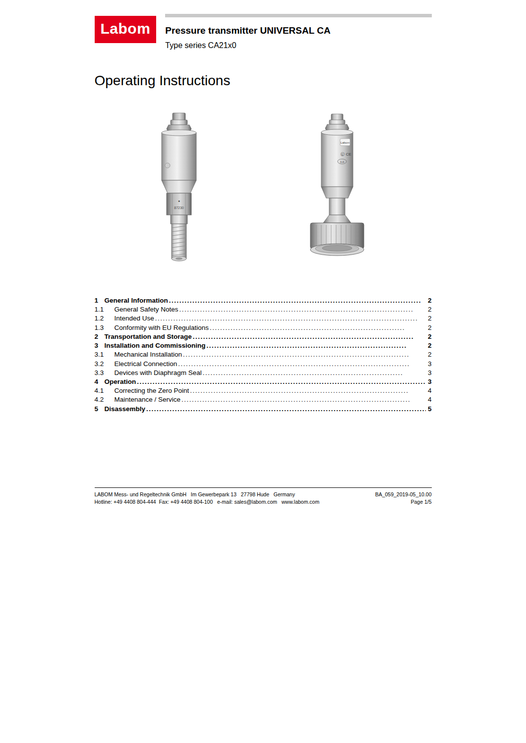Labom
Pressure transmitter UNIVERSAL CA
Type series CA21x0
Operating Instructions
● 87230
Labom Ⓒ CE 3-A
1 General Information ................................................................................................. 2
1.1 General Safety Notes .......................................................................................... 2
1.2 Intended Use ..................................................................................................... 2
1.3 Conformity with EU Regulations ........................................................................... 2
2 Transportation and Storage ..................................................................................... 2
3 Installation and Commissioning ............................................................................. 2
3.1 Mechanical Installation ....................................................................................... 2
3.2 Electrical Connection ......................................................................................... 3
3.3 Devices with Diaphragm Seal ............................................................................. 3
4 Operation .................................................................................................................. 3
4.1 Correcting the Zero Point .................................................................................... 4
4.2 Maintenance / Service ........................................................................................ 4
5 Disassembly ............................................................................................................. 5
LABOM Mess- und Regeltechnik GmbH Im Gewerbepark 13 27798 Hude Germany
Hotline: +49 4408 804-444 Fax: +49 4408 804-100 e-mail: sales@labom.com www.labom.com
BA_059_2019-05_10.00
Page 1/5